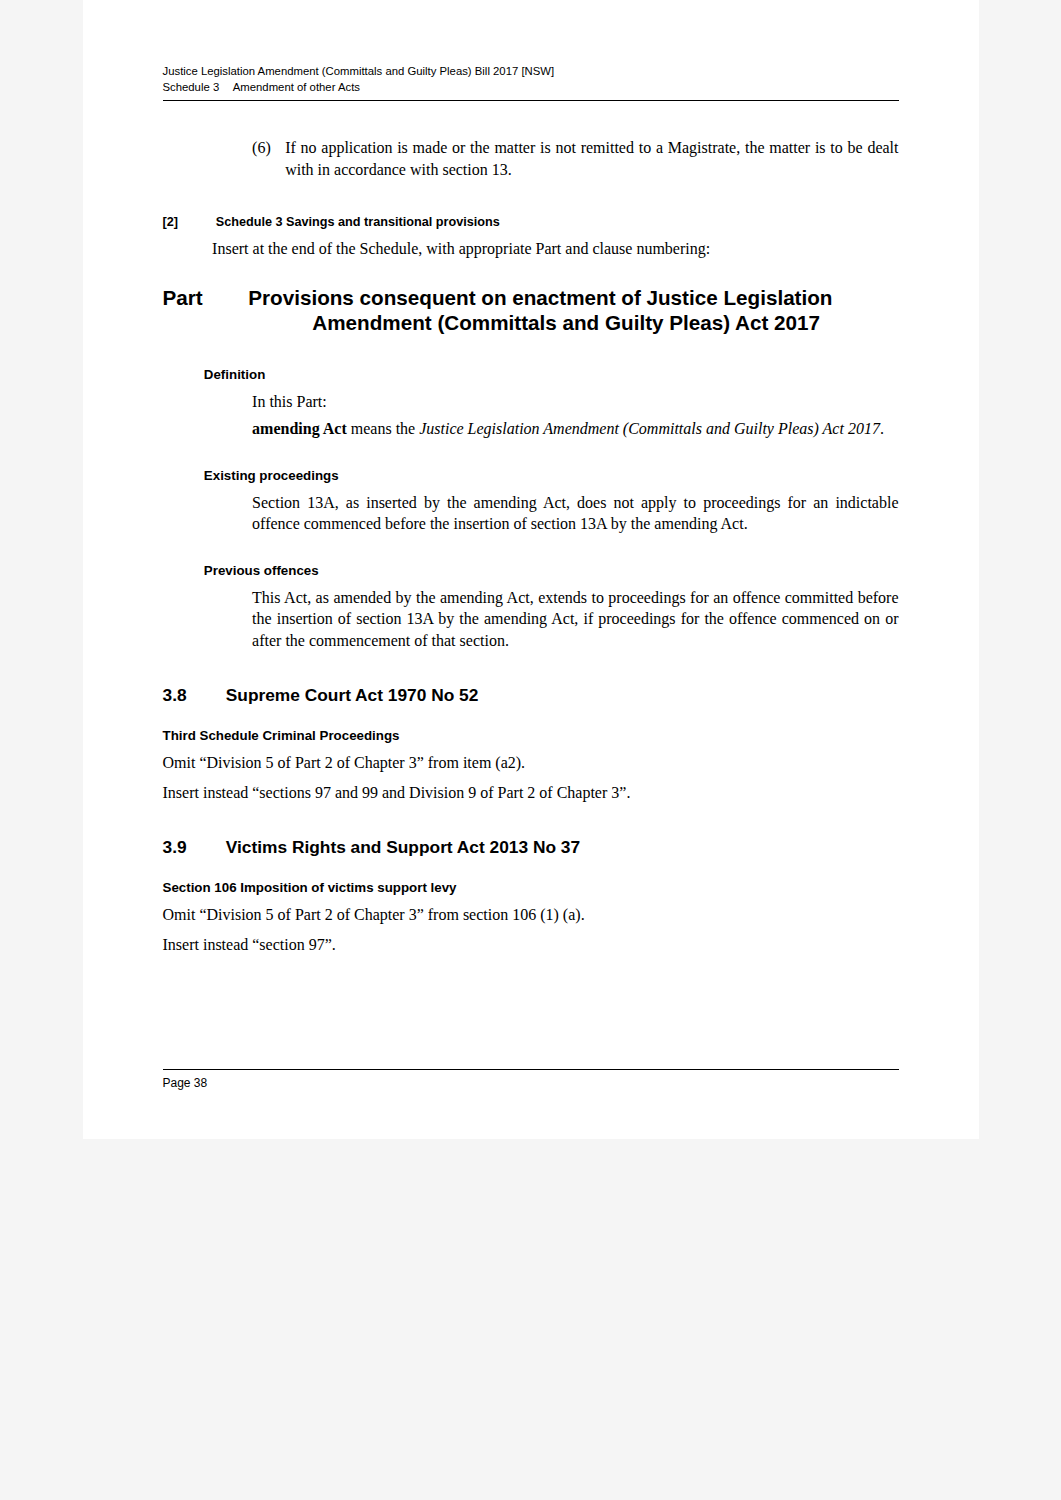Justice Legislation Amendment (Committals and Guilty Pleas) Bill 2017 [NSW] Schedule 3 Amendment of other Acts
(6) If no application is made or the matter is not remitted to a Magistrate, the matter is to be dealt with in accordance with section 13.
[2] Schedule 3 Savings and transitional provisions
Insert at the end of the Schedule, with appropriate Part and clause numbering:
Part Provisions consequent on enactment of Justice Legislation Amendment (Committals and Guilty Pleas) Act 2017
Definition
In this Part:
amending Act means the Justice Legislation Amendment (Committals and Guilty Pleas) Act 2017.
Existing proceedings
Section 13A, as inserted by the amending Act, does not apply to proceedings for an indictable offence commenced before the insertion of section 13A by the amending Act.
Previous offences
This Act, as amended by the amending Act, extends to proceedings for an offence committed before the insertion of section 13A by the amending Act, if proceedings for the offence commenced on or after the commencement of that section.
3.8 Supreme Court Act 1970 No 52
Third Schedule Criminal Proceedings
Omit “Division 5 of Part 2 of Chapter 3” from item (a2).
Insert instead “sections 97 and 99 and Division 9 of Part 2 of Chapter 3”.
3.9 Victims Rights and Support Act 2013 No 37
Section 106 Imposition of victims support levy
Omit “Division 5 of Part 2 of Chapter 3” from section 106 (1) (a).
Insert instead “section 97”.
Page 38